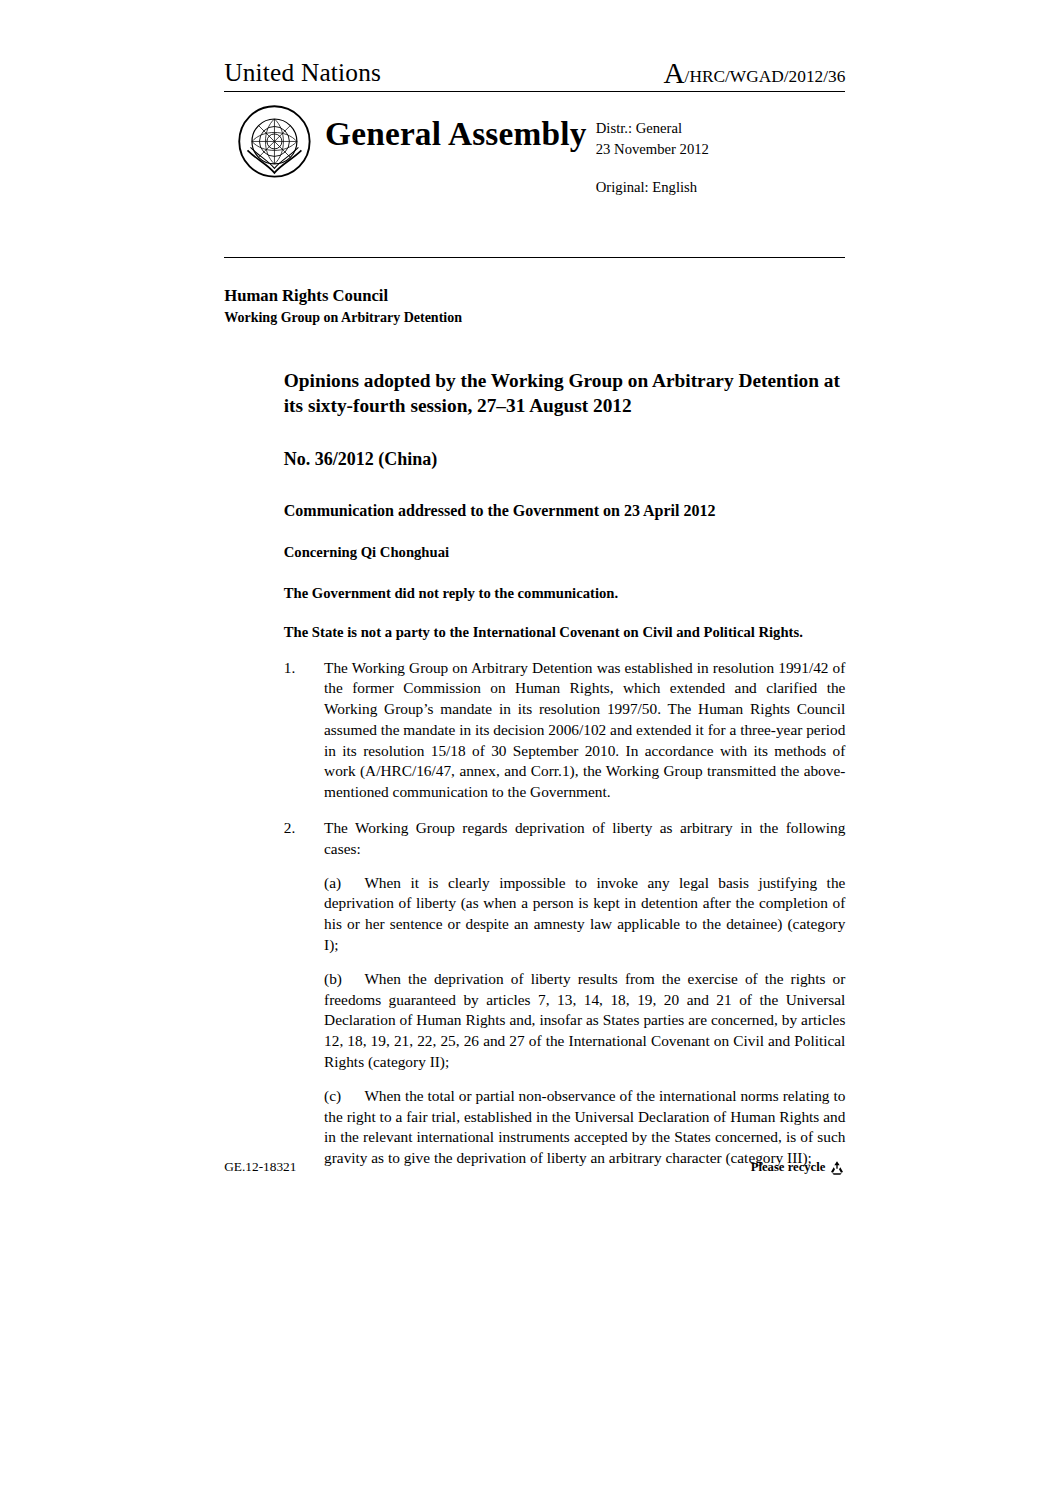United Nations
A/HRC/WGAD/2012/36
General Assembly
Distr.: General
23 November 2012
Original: English
Human Rights Council
Working Group on Arbitrary Detention
Opinions adopted by the Working Group on Arbitrary Detention at its sixty-fourth session, 27–31 August 2012
No. 36/2012 (China)
Communication addressed to the Government on 23 April 2012
Concerning Qi Chonghuai
The Government did not reply to the communication.
The State is not a party to the International Covenant on Civil and Political Rights.
1. The Working Group on Arbitrary Detention was established in resolution 1991/42 of the former Commission on Human Rights, which extended and clarified the Working Group’s mandate in its resolution 1997/50. The Human Rights Council assumed the mandate in its decision 2006/102 and extended it for a three-year period in its resolution 15/18 of 30 September 2010. In accordance with its methods of work (A/HRC/16/47, annex, and Corr.1), the Working Group transmitted the above-mentioned communication to the Government.
2. The Working Group regards deprivation of liberty as arbitrary in the following cases:
(a) When it is clearly impossible to invoke any legal basis justifying the deprivation of liberty (as when a person is kept in detention after the completion of his or her sentence or despite an amnesty law applicable to the detainee) (category I);
(b) When the deprivation of liberty results from the exercise of the rights or freedoms guaranteed by articles 7, 13, 14, 18, 19, 20 and 21 of the Universal Declaration of Human Rights and, insofar as States parties are concerned, by articles 12, 18, 19, 21, 22, 25, 26 and 27 of the International Covenant on Civil and Political Rights (category II);
(c) When the total or partial non-observance of the international norms relating to the right to a fair trial, established in the Universal Declaration of Human Rights and in the relevant international instruments accepted by the States concerned, is of such gravity as to give the deprivation of liberty an arbitrary character (category III);
GE.12-18321
Please recycle